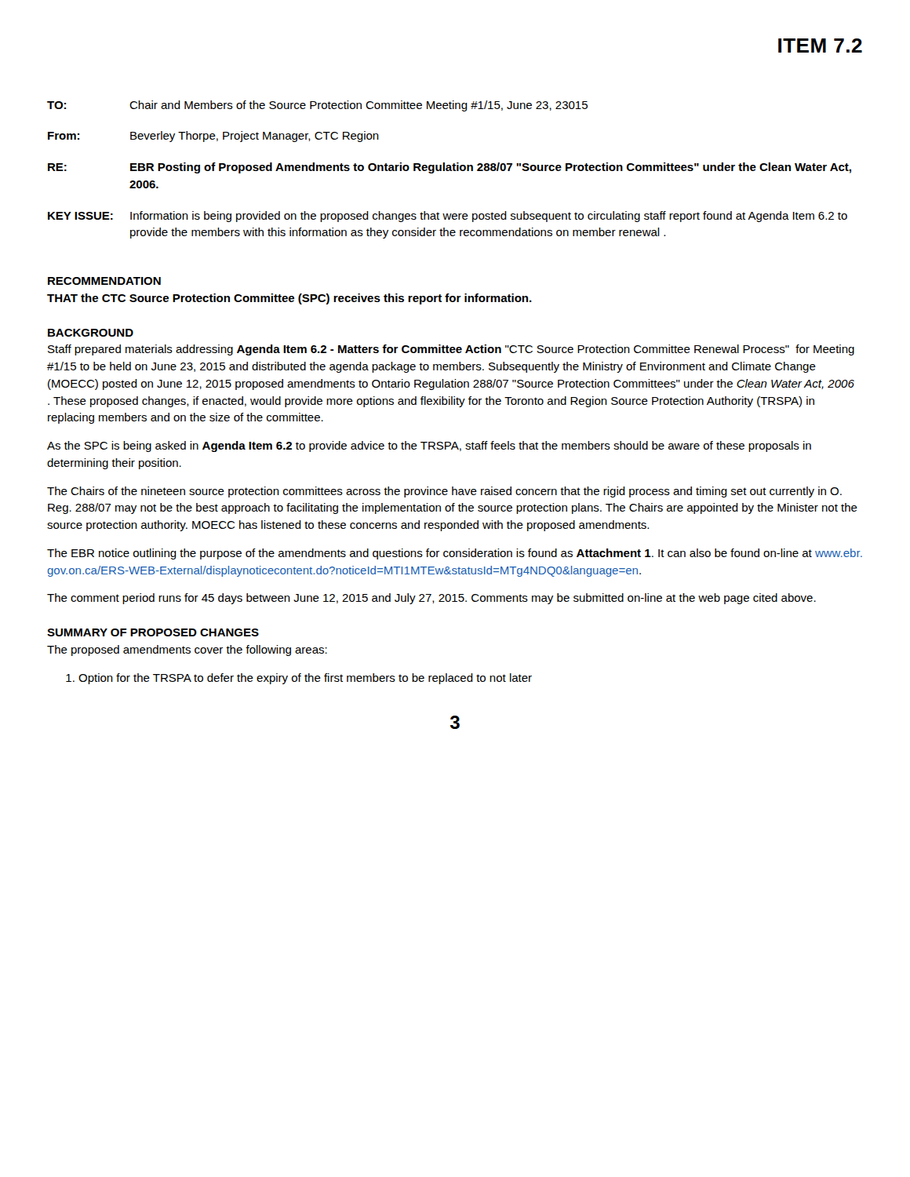ITEM 7.2
| TO: | Chair and Members of the Source Protection Committee Meeting #1/15, June 23, 23015 |
| From: | Beverley Thorpe, Project Manager, CTC Region |
| RE: | EBR Posting of Proposed Amendments to Ontario Regulation 288/07 "Source Protection Committees" under the Clean Water Act, 2006. |
| KEY ISSUE: | Information is being provided on the proposed changes that were posted subsequent to circulating staff report found at Agenda Item 6.2 to provide the members with this information as they consider the recommendations on member renewal . |
RECOMMENDATION
THAT the CTC Source Protection Committee (SPC) receives this report for information.
BACKGROUND
Staff prepared materials addressing Agenda Item 6.2 - Matters for Committee Action "CTC Source Protection Committee Renewal Process" for Meeting #1/15 to be held on June 23, 2015 and distributed the agenda package to members. Subsequently the Ministry of Environment and Climate Change (MOECC) posted on June 12, 2015 proposed amendments to Ontario Regulation 288/07 "Source Protection Committees" under the Clean Water Act, 2006 . These proposed changes, if enacted, would provide more options and flexibility for the Toronto and Region Source Protection Authority (TRSPA) in replacing members and on the size of the committee.
As the SPC is being asked in Agenda Item 6.2 to provide advice to the TRSPA, staff feels that the members should be aware of these proposals in determining their position.
The Chairs of the nineteen source protection committees across the province have raised concern that the rigid process and timing set out currently in O. Reg. 288/07 may not be the best approach to facilitating the implementation of the source protection plans. The Chairs are appointed by the Minister not the source protection authority. MOECC has listened to these concerns and responded with the proposed amendments.
The EBR notice outlining the purpose of the amendments and questions for consideration is found as Attachment 1. It can also be found on-line at www.ebr.gov.on.ca/ERS-WEB-External/displaynoticecontent.do?noticeId=MTI1MTEw&statusId=MTg4NDQ0&language=en.
The comment period runs for 45 days between June 12, 2015 and July 27, 2015. Comments may be submitted on-line at the web page cited above.
SUMMARY OF PROPOSED CHANGES
The proposed amendments cover the following areas:
Option for the TRSPA to defer the expiry of the first members to be replaced to not later
3